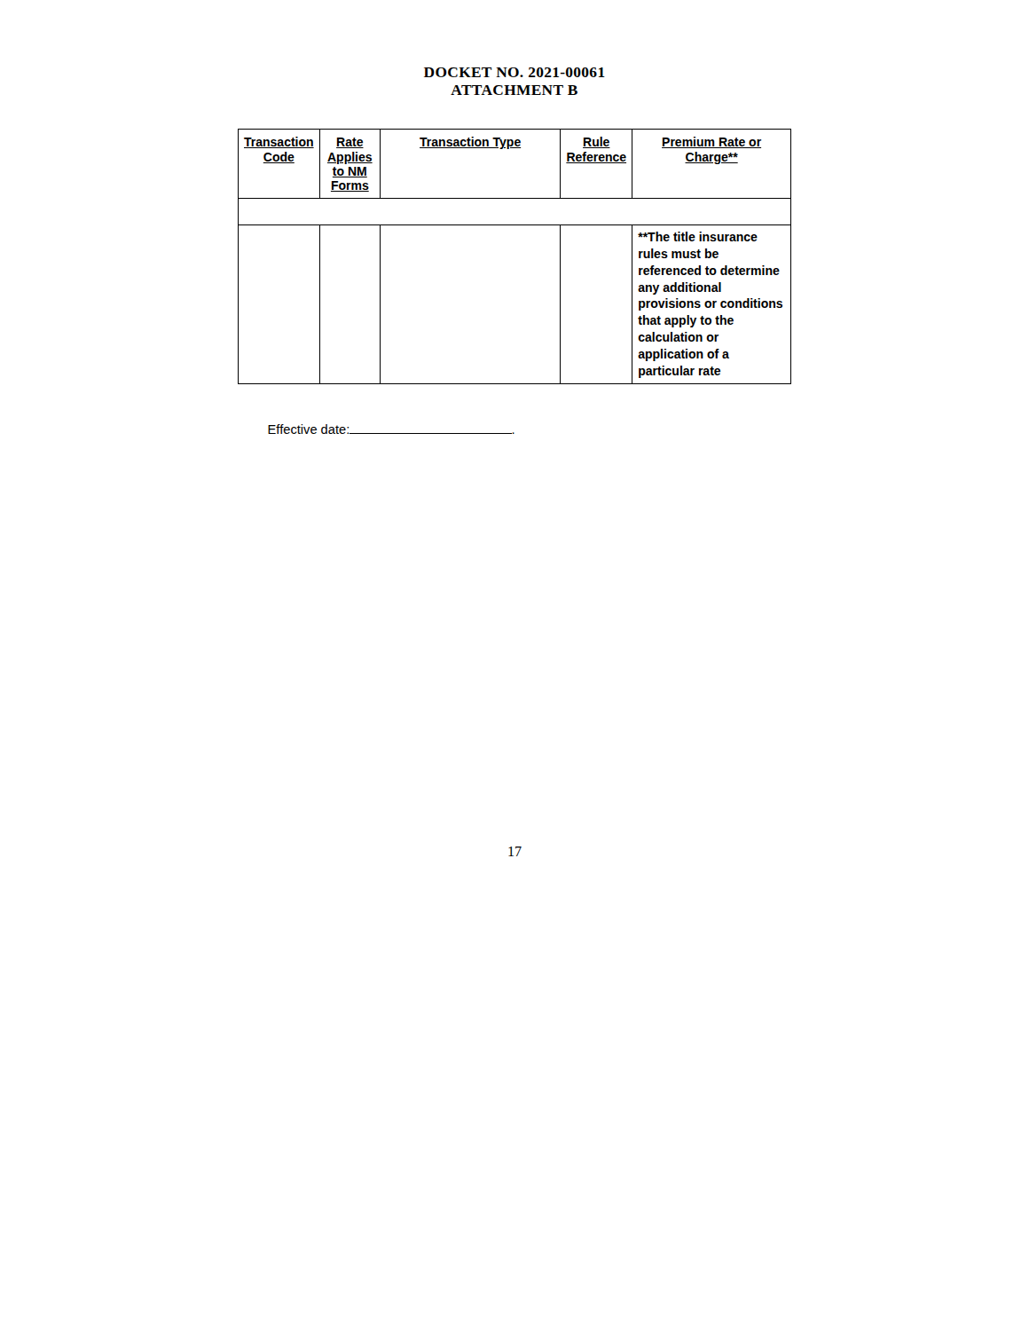DOCKET NO. 2021-00061 ATTACHMENT B
| Transaction Code | Rate Applies to NM Forms | Transaction Type | Rule Reference | Premium Rate or Charge** |
| --- | --- | --- | --- | --- |
| | | | | **The title insurance rules must be referenced to determine any additional provisions or conditions that apply to the calculation or application of a particular rate |
Effective date: .
17